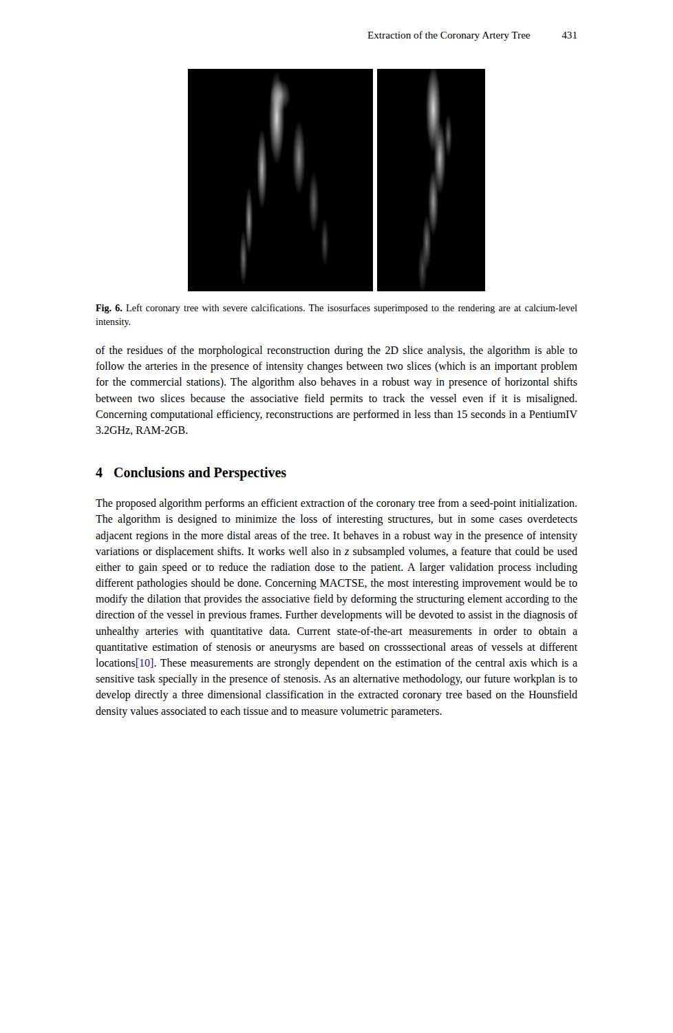Extraction of the Coronary Artery Tree 431
Fig. 6. Left coronary tree with severe calcifications. The isosurfaces superimposed to the rendering are at calcium-level intensity.
of the residues of the morphological reconstruction during the 2D slice analysis, the algorithm is able to follow the arteries in the presence of intensity changes between two slices (which is an important problem for the commercial stations). The algorithm also behaves in a robust way in presence of horizontal shifts between two slices because the associative field permits to track the vessel even if it is misaligned. Concerning computational efficiency, reconstructions are performed in less than 15 seconds in a PentiumIV 3.2GHz, RAM-2GB.
4 Conclusions and Perspectives
The proposed algorithm performs an efficient extraction of the coronary tree from a seed-point initialization. The algorithm is designed to minimize the loss of interesting structures, but in some cases overdetects adjacent regions in the more distal areas of the tree. It behaves in a robust way in the presence of intensity variations or displacement shifts. It works well also in z subsampled volumes, a feature that could be used either to gain speed or to reduce the radiation dose to the patient. A larger validation process including different pathologies should be done. Concerning MACTSE, the most interesting improvement would be to modify the dilation that provides the associative field by deforming the structuring element according to the direction of the vessel in previous frames. Further developments will be devoted to assist in the diagnosis of unhealthy arteries with quantitative data. Current state-of-the-art measurements in order to obtain a quantitative estimation of stenosis or aneurysms are based on crosssectional areas of vessels at different locations[10]. These measurements are strongly dependent on the estimation of the central axis which is a sensitive task specially in the presence of stenosis. As an alternative methodology, our future workplan is to develop directly a three dimensional classification in the extracted coronary tree based on the Hounsfield density values associated to each tissue and to measure volumetric parameters.